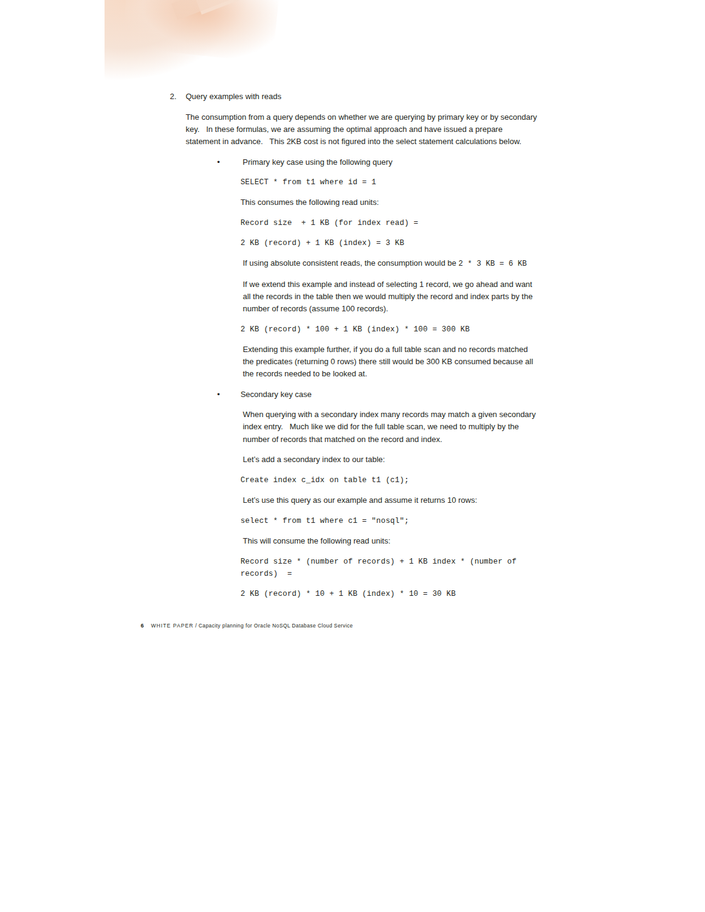Query examples with reads
The consumption from a query depends on whether we are querying by primary key or by secondary key. In these formulas, we are assuming the optimal approach and have issued a prepare statement in advance. This 2KB cost is not figured into the select statement calculations below.
Primary key case using the following query
SELECT * from t1 where id = 1
This consumes the following read units:
Record size + 1 KB (for index read) =
2 KB (record) + 1 KB (index) = 3 KB
If using absolute consistent reads, the consumption would be 2 * 3 KB = 6 KB
If we extend this example and instead of selecting 1 record, we go ahead and want all the records in the table then we would multiply the record and index parts by the number of records (assume 100 records).
2 KB (record) * 100 + 1 KB (index) * 100 = 300 KB
Extending this example further, if you do a full table scan and no records matched the predicates (returning 0 rows) there still would be 300 KB consumed because all the records needed to be looked at.
Secondary key case
When querying with a secondary index many records may match a given secondary index entry. Much like we did for the full table scan, we need to multiply by the number of records that matched on the record and index.
Let’s add a secondary index to our table:
Create index c_idx on table t1 (c1);
Let’s use this query as our example and assume it returns 10 rows:
select * from t1 where c1 = "nosql";
This will consume the following read units:
Record size * (number of records) + 1 KB index * (number of records) =
2 KB (record) * 10 + 1 KB (index) * 10 = 30 KB
6 WHITE PAPER / Capacity planning for Oracle NoSQL Database Cloud Service